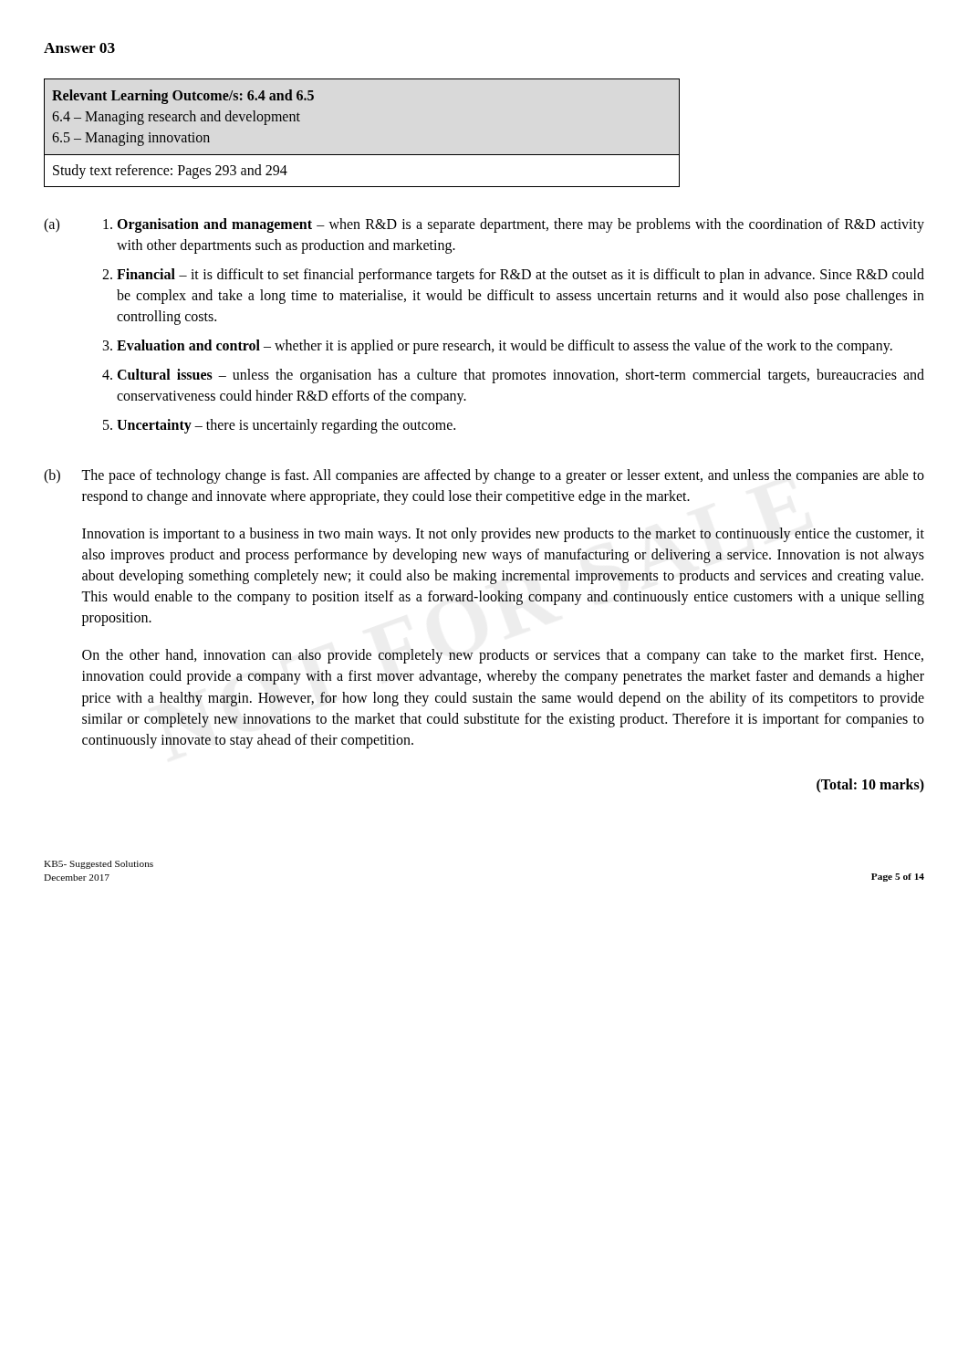NOT FOR SALE
Answer 03
Relevant Learning Outcome/s: 6.4 and 6.5
6.4 – Managing research and development
6.5 – Managing innovation
Study text reference: Pages 293 and 294
(a)
Organisation and management – when R&D is a separate department, there may be problems with the coordination of R&D activity with other departments such as production and marketing.
Financial – it is difficult to set financial performance targets for R&D at the outset as it is difficult to plan in advance. Since R&D could be complex and take a long time to materialise, it would be difficult to assess uncertain returns and it would also pose challenges in controlling costs.
Evaluation and control – whether it is applied or pure research, it would be difficult to assess the value of the work to the company.
Cultural issues – unless the organisation has a culture that promotes innovation, short-term commercial targets, bureaucracies and conservativeness could hinder R&D efforts of the company.
Uncertainty – there is uncertainly regarding the outcome.
(b)
The pace of technology change is fast. All companies are affected by change to a greater or lesser extent, and unless the companies are able to respond to change and innovate where appropriate, they could lose their competitive edge in the market.
Innovation is important to a business in two main ways. It not only provides new products to the market to continuously entice the customer, it also improves product and process performance by developing new ways of manufacturing or delivering a service. Innovation is not always about developing something completely new; it could also be making incremental improvements to products and services and creating value. This would enable to the company to position itself as a forward-looking company and continuously entice customers with a unique selling proposition.
On the other hand, innovation can also provide completely new products or services that a company can take to the market first. Hence, innovation could provide a company with a first mover advantage, whereby the company penetrates the market faster and demands a higher price with a healthy margin. However, for how long they could sustain the same would depend on the ability of its competitors to provide similar or completely new innovations to the market that could substitute for the existing product. Therefore it is important for companies to continuously innovate to stay ahead of their competition.
(Total: 10 marks)
KB5- Suggested Solutions
December 2017
Page 5 of 14